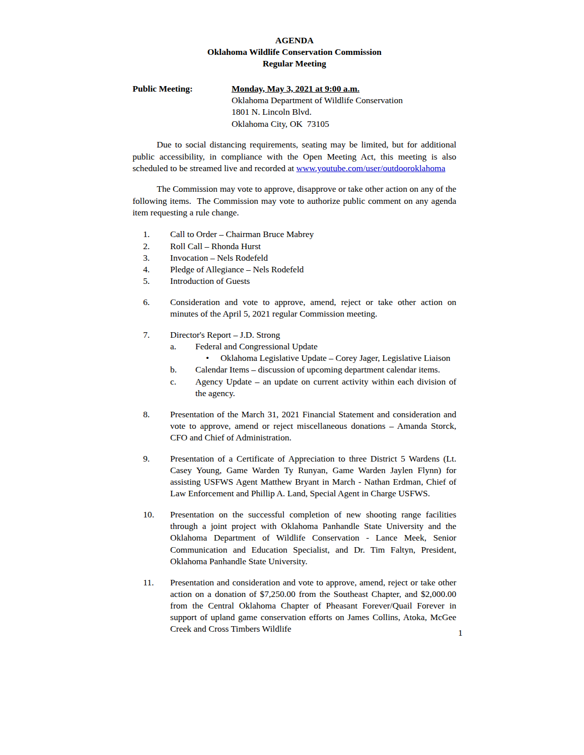AGENDA Oklahoma Wildlife Conservation Commission Regular Meeting
Public Meeting:
Monday, May 3, 2021 at 9:00 a.m.
Oklahoma Department of Wildlife Conservation
1801 N. Lincoln Blvd.
Oklahoma City, OK 73105
Due to social distancing requirements, seating may be limited, but for additional public accessibility, in compliance with the Open Meeting Act, this meeting is also scheduled to be streamed live and recorded at www.youtube.com/user/outdooroklahoma
The Commission may vote to approve, disapprove or take other action on any of the following items. The Commission may vote to authorize public comment on any agenda item requesting a rule change.
1. Call to Order – Chairman Bruce Mabrey
2. Roll Call – Rhonda Hurst
3. Invocation – Nels Rodefeld
4. Pledge of Allegiance – Nels Rodefeld
5. Introduction of Guests
6. Consideration and vote to approve, amend, reject or take other action on minutes of the April 5, 2021 regular Commission meeting.
7. Director's Report – J.D. Strong
a. Federal and Congressional Update
Oklahoma Legislative Update – Corey Jager, Legislative Liaison
b. Calendar Items – discussion of upcoming department calendar items.
c. Agency Update – an update on current activity within each division of the agency.
8. Presentation of the March 31, 2021 Financial Statement and consideration and vote to approve, amend or reject miscellaneous donations – Amanda Storck, CFO and Chief of Administration.
9. Presentation of a Certificate of Appreciation to three District 5 Wardens (Lt. Casey Young, Game Warden Ty Runyan, Game Warden Jaylen Flynn) for assisting USFWS Agent Matthew Bryant in March - Nathan Erdman, Chief of Law Enforcement and Phillip A. Land, Special Agent in Charge USFWS.
10. Presentation on the successful completion of new shooting range facilities through a joint project with Oklahoma Panhandle State University and the Oklahoma Department of Wildlife Conservation - Lance Meek, Senior Communication and Education Specialist, and Dr. Tim Faltyn, President, Oklahoma Panhandle State University.
11. Presentation and consideration and vote to approve, amend, reject or take other action on a donation of $7,250.00 from the Southeast Chapter, and $2,000.00 from the Central Oklahoma Chapter of Pheasant Forever/Quail Forever in support of upland game conservation efforts on James Collins, Atoka, McGee Creek and Cross Timbers Wildlife
1